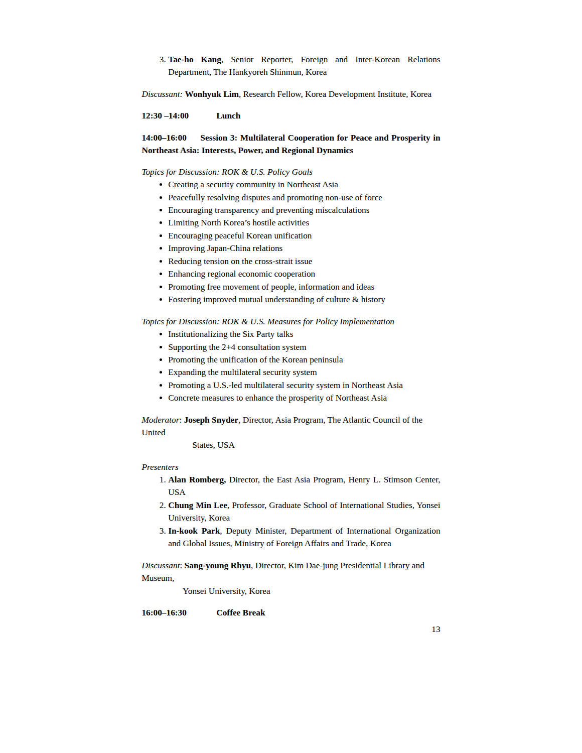Tae-ho Kang, Senior Reporter, Foreign and Inter-Korean Relations Department, The Hankyoreh Shinmun, Korea
Discussant: Wonhyuk Lim, Research Fellow, Korea Development Institute, Korea
12:30 –14:00 Lunch
14:00–16:00 Session 3: Multilateral Cooperation for Peace and Prosperity in Northeast Asia: Interests, Power, and Regional Dynamics
Topics for Discussion: ROK & U.S. Policy Goals
Creating a security community in Northeast Asia
Peacefully resolving disputes and promoting non-use of force
Encouraging transparency and preventing miscalculations
Limiting North Korea’s hostile activities
Encouraging peaceful Korean unification
Improving Japan-China relations
Reducing tension on the cross-strait issue
Enhancing regional economic cooperation
Promoting free movement of people, information and ideas
Fostering improved mutual understanding of culture & history
Topics for Discussion: ROK & U.S. Measures for Policy Implementation
Institutionalizing the Six Party talks
Supporting the 2+4 consultation system
Promoting the unification of the Korean peninsula
Expanding the multilateral security system
Promoting a U.S.-led multilateral security system in Northeast Asia
Concrete measures to enhance the prosperity of Northeast Asia
Moderator: Joseph Snyder, Director, Asia Program, The Atlantic Council of the United
States, USA
Presenters
Alan Romberg, Director, the East Asia Program, Henry L. Stimson Center, USA
Chung Min Lee, Professor, Graduate School of International Studies, Yonsei University, Korea
In-kook Park, Deputy Minister, Department of International Organization and Global Issues, Ministry of Foreign Affairs and Trade, Korea
Discussant: Sang-young Rhyu, Director, Kim Dae-jung Presidential Library and Museum,
Yonsei University, Korea
16:00–16:30 Coffee Break
13